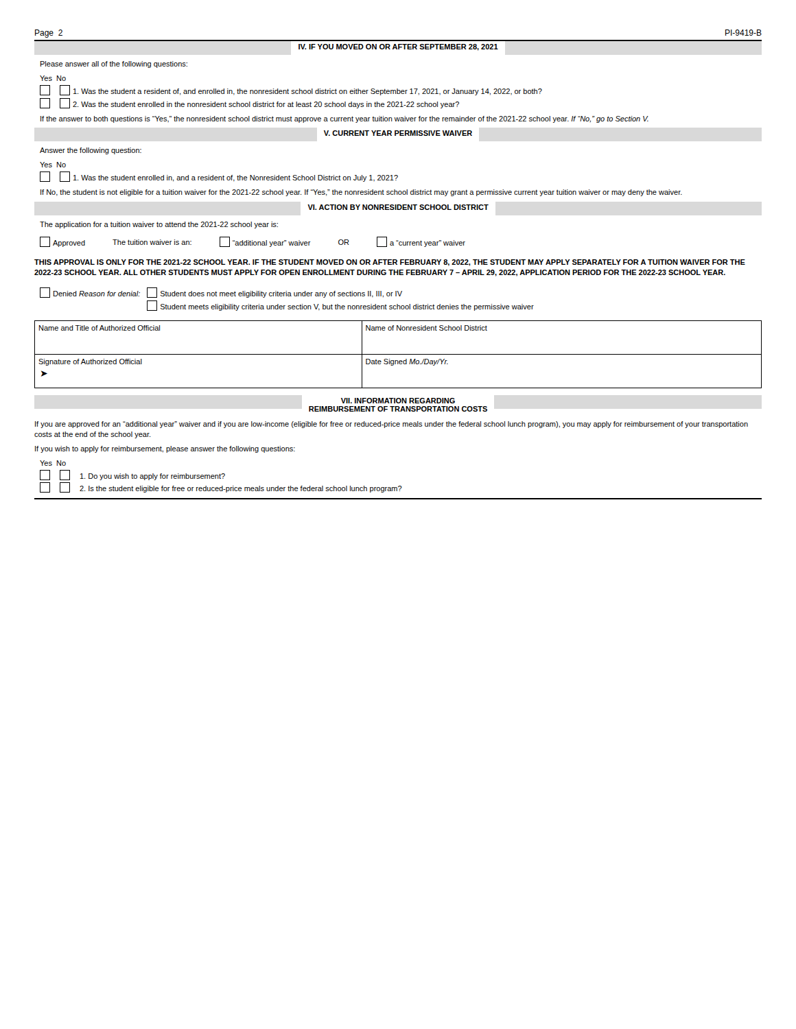Page 2
PI-9419-B
IV. IF YOU MOVED ON OR AFTER SEPTEMBER 28, 2021
Please answer all of the following questions:
Yes No
1. Was the student a resident of, and enrolled in, the nonresident school district on either September 17, 2021, or January 14, 2022, or both?
2. Was the student enrolled in the nonresident school district for at least 20 school days in the 2021-22 school year?
If the answer to both questions is “Yes,” the nonresident school district must approve a current year tuition waiver for the remainder of the 2021-22 school year. If “No,” go to Section V.
V. CURRENT YEAR PERMISSIVE WAIVER
Answer the following question:
Yes No
1. Was the student enrolled in, and a resident of, the Nonresident School District on July 1, 2021?
If No, the student is not eligible for a tuition waiver for the 2021-22 school year. If “Yes,” the nonresident school district may grant a permissive current year tuition waiver or may deny the waiver.
VI. ACTION BY NONRESIDENT SCHOOL DISTRICT
The application for a tuition waiver to attend the 2021-22 school year is:
Approved The tuition waiver is an: “additional year” waiver OR a “current year” waiver
THIS APPROVAL IS ONLY FOR THE 2021-22 SCHOOL YEAR. IF THE STUDENT MOVED ON OR AFTER FEBRUARY 8, 2022, THE STUDENT MAY APPLY SEPARATELY FOR A TUITION WAIVER FOR THE 2022-23 SCHOOL YEAR. ALL OTHER STUDENTS MUST APPLY FOR OPEN ENROLLMENT DURING THE FEBRUARY 7 – APRIL 29, 2022, APPLICATION PERIOD FOR THE 2022-23 SCHOOL YEAR.
Denied Reason for denial:
Student does not meet eligibility criteria under any of sections II, III, or IV
Student meets eligibility criteria under section V, but the nonresident school district denies the permissive waiver
| Name and Title of Authorized Official | Name of Nonresident School District |
| Signature of Authorized Official ➤ | Date Signed Mo./Day/Yr. |
VII. INFORMATION REGARDING
REIMBURSEMENT OF TRANSPORTATION COSTS
If you are approved for an “additional year” waiver and if you are low-income (eligible for free or reduced-price meals under the federal school lunch program), you may apply for reimbursement of your transportation costs at the end of the school year.
If you wish to apply for reimbursement, please answer the following questions:
Yes No
1. Do you wish to apply for reimbursement?
2. Is the student eligible for free or reduced-price meals under the federal school lunch program?